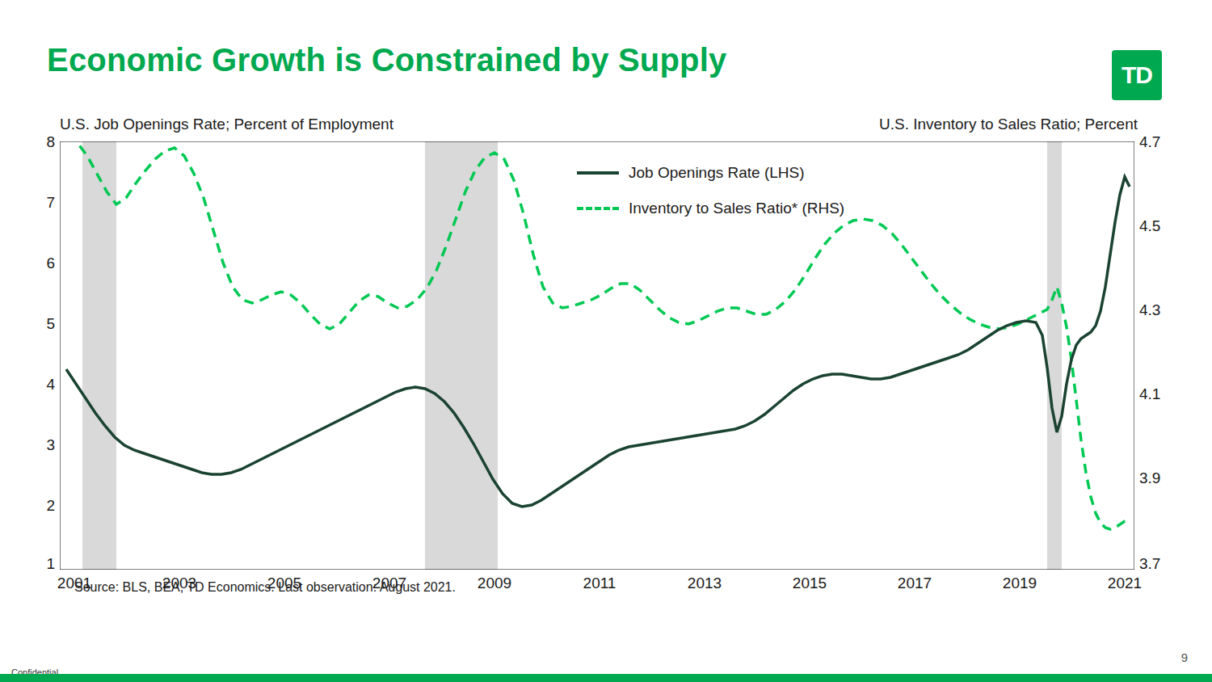Economic Growth is Constrained by Supply
TD
U.S. Job Openings Rate; Percent of Employment
U.S. Inventory to Sales Ratio; Percent
8
7
6
5
4
3
2
1
4.7
4.5
4.3
4.1
3.9
3.7
2001
2003
2005
2007
2009
2011
2013
2015
2017
2019
2021
Job Openings Rate (LHS)
Inventory to Sales Ratio* (RHS)
Source: BLS, BEA, TD Economics. Last observation: August 2021.
Confidential
9